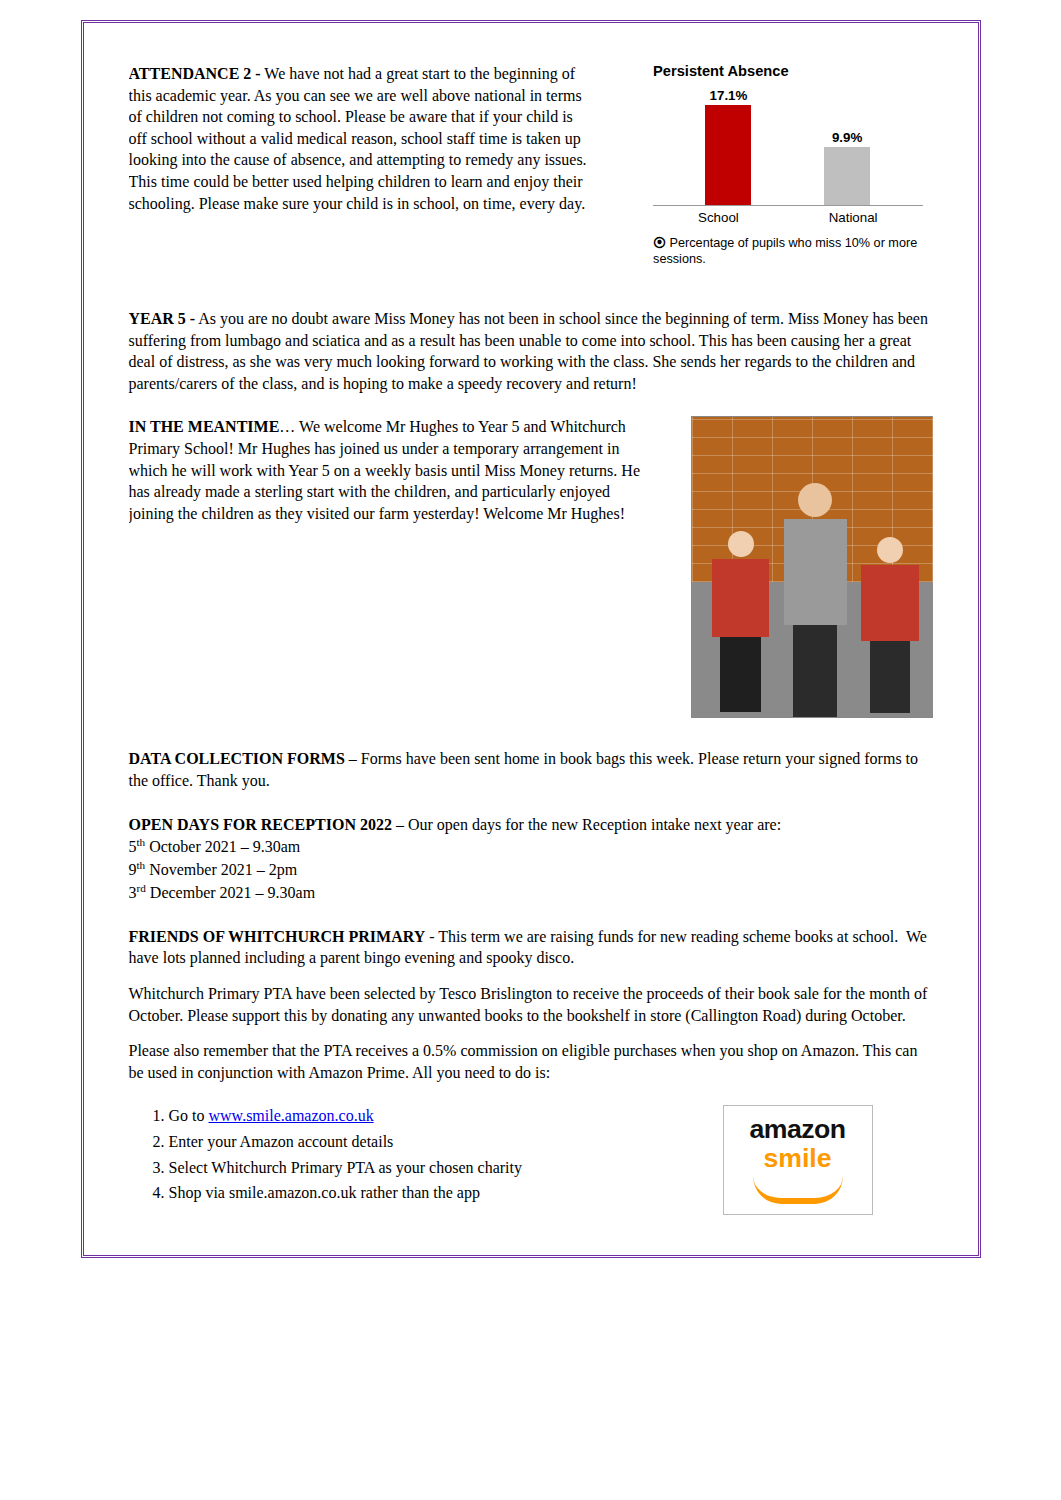ATTENDANCE 2 - We have not had a great start to the beginning of this academic year. As you can see we are well above national in terms of children not coming to school. Please be aware that if your child is off school without a valid medical reason, school staff time is taken up looking into the cause of absence, and attempting to remedy any issues. This time could be better used helping children to learn and enjoy their schooling. Please make sure your child is in school, on time, every day.
Persistent Absence
17.1%
9.9%
School National
⦿ Percentage of pupils who miss 10% or more sessions.
YEAR 5 - As you are no doubt aware Miss Money has not been in school since the beginning of term. Miss Money has been suffering from lumbago and sciatica and as a result has been unable to come into school. This has been causing her a great deal of distress, as she was very much looking forward to working with the class. She sends her regards to the children and parents/carers of the class, and is hoping to make a speedy recovery and return!
IN THE MEANTIME… We welcome Mr Hughes to Year 5 and Whitchurch Primary School! Mr Hughes has joined us under a temporary arrangement in which he will work with Year 5 on a weekly basis until Miss Money returns. He has already made a sterling start with the children, and particularly enjoyed joining the children as they visited our farm yesterday! Welcome Mr Hughes!
DATA COLLECTION FORMS – Forms have been sent home in book bags this week. Please return your signed forms to the office. Thank you.
OPEN DAYS FOR RECEPTION 2022 – Our open days for the new Reception intake next year are:
5th October 2021 – 9.30am
9th November 2021 – 2pm
3rd December 2021 – 9.30am
FRIENDS OF WHITCHURCH PRIMARY - This term we are raising funds for new reading scheme books at school. We have lots planned including a parent bingo evening and spooky disco.
Whitchurch Primary PTA have been selected by Tesco Brislington to receive the proceeds of their book sale for the month of October. Please support this by donating any unwanted books to the bookshelf in store (Callington Road) during October.
Please also remember that the PTA receives a 0.5% commission on eligible purchases when you shop on Amazon. This can be used in conjunction with Amazon Prime. All you need to do is:
Go to www.smile.amazon.co.uk
Enter your Amazon account details
Select Whitchurch Primary PTA as your chosen charity
Shop via smile.amazon.co.uk rather than the app
amazon
smile